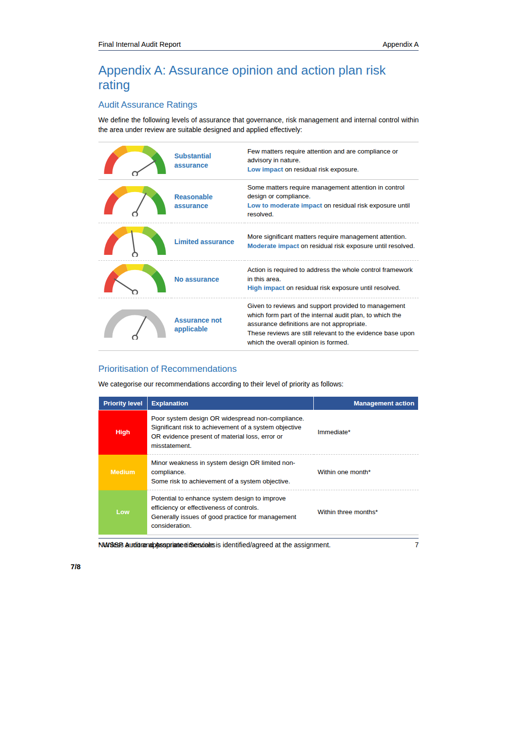Final Internal Audit Report Appendix A
Appendix A: Assurance opinion and action plan risk rating
Audit Assurance Ratings
We define the following levels of assurance that governance, risk management and internal control within the area under review are suitable designed and applied effectively:
| | Substantial assurance | Few matters require attention and are compliance or advisory in nature. Low impact on residual risk exposure. |
| | Reasonable assurance | Some matters require management attention in control design or compliance. Low to moderate impact on residual risk exposure until resolved. |
| | Limited assurance | More significant matters require management attention. Moderate impact on residual risk exposure until resolved. |
| | No assurance | Action is required to address the whole control framework in this area. High impact on residual risk exposure until resolved. |
| | Assurance not applicable | Given to reviews and support provided to management which form part of the internal audit plan, to which the assurance definitions are not appropriate. These reviews are still relevant to the evidence base upon which the overall opinion is formed. |
Prioritisation of Recommendations
We categorise our recommendations according to their level of priority as follows:
| Priority level | Explanation | Management action |
| --- | --- | --- |
| High | Poor system design OR widespread non-compliance. Significant risk to achievement of a system objective OR evidence present of material loss, error or misstatement. | Immediate* |
| Medium | Minor weakness in system design OR limited non-compliance. Some risk to achievement of a system objective. | Within one month* |
| Low | Potential to enhance system design to improve efficiency or effectiveness of controls. Generally issues of good practice for management consideration. | Within three months* |
* Unless a more appropriate timescale is identified/agreed at the assignment.
NWSSP Audit and Assurance Services 7
7/8